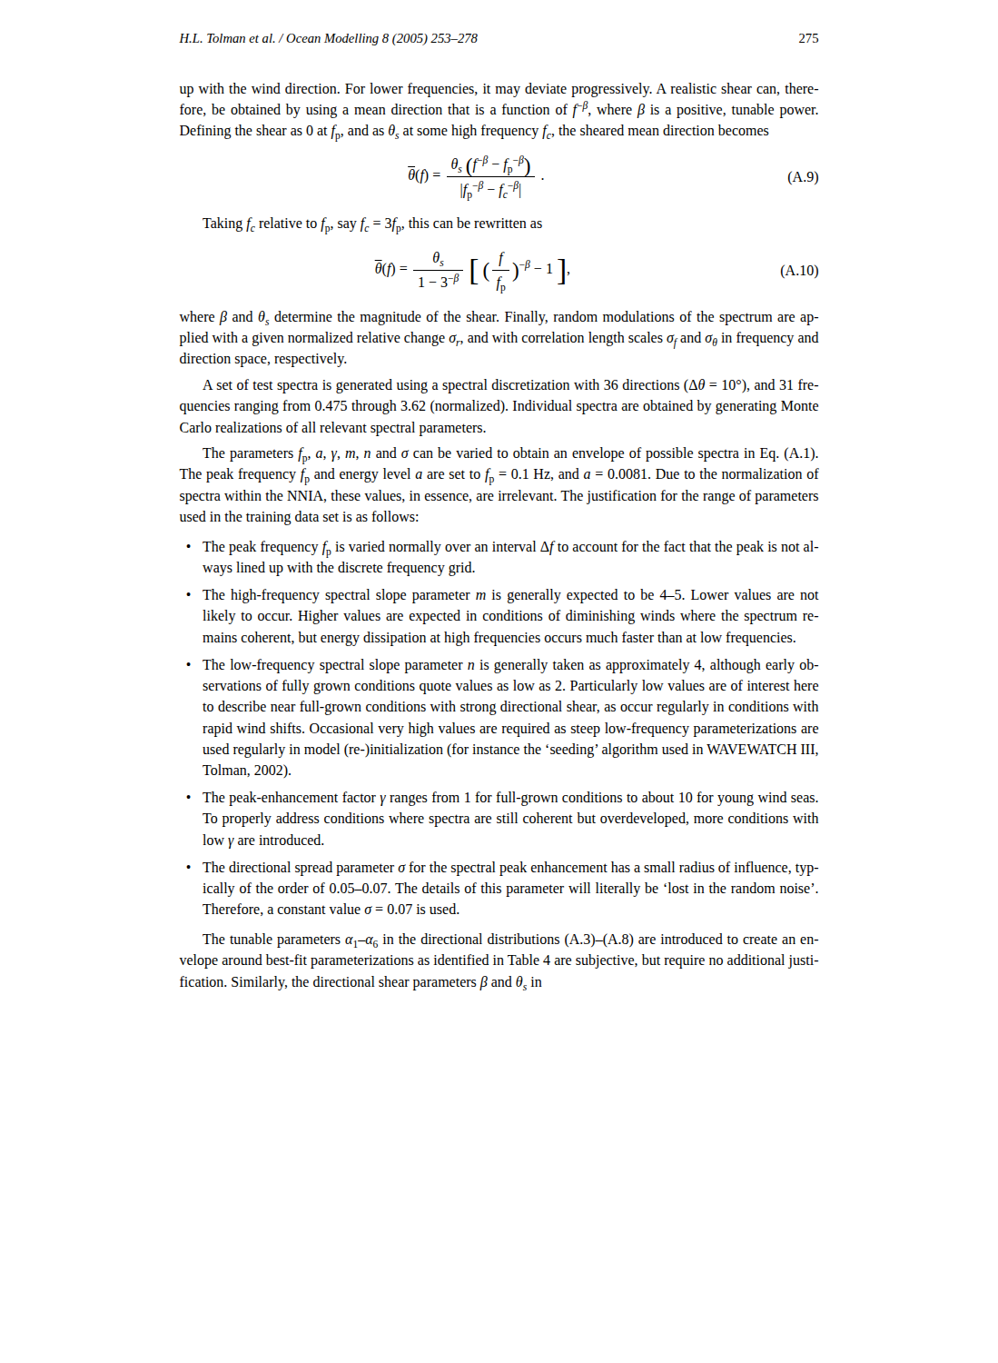H.L. Tolman et al. / Ocean Modelling 8 (2005) 253–278 275
up with the wind direction. For lower frequencies, it may deviate progressively. A realistic shear can, therefore, be obtained by using a mean direction that is a function of f−β, where β is a positive, tunable power. Defining the shear as 0 at fp, and as θs at some high frequency fc, the sheared mean direction becomes
θ(f) = θs (f−β − fp−β) |fp−β − fc−β| .
(A.9)
Taking fc relative to fp, say fc = 3fp, this can be rewritten as
θ(f) = θs 1 − 3−β [ (ffp)−β − 1 ],
(A.10)
where β and θs determine the magnitude of the shear. Finally, random modulations of the spectrum are applied with a given normalized relative change σr, and with correlation length scales σf and σθ in frequency and direction space, respectively.
A set of test spectra is generated using a spectral discretization with 36 directions (Δθ = 10°), and 31 frequencies ranging from 0.475 through 3.62 (normalized). Individual spectra are obtained by generating Monte Carlo realizations of all relevant spectral parameters.
The parameters fp, a, γ, m, n and σ can be varied to obtain an envelope of possible spectra in Eq. (A.1). The peak frequency fp and energy level a are set to fp = 0.1 Hz, and a = 0.0081. Due to the normalization of spectra within the NNIA, these values, in essence, are irrelevant. The justification for the range of parameters used in the training data set is as follows:
The peak frequency fp is varied normally over an interval Δf to account for the fact that the peak is not always lined up with the discrete frequency grid.
The high-frequency spectral slope parameter m is generally expected to be 4–5. Lower values are not likely to occur. Higher values are expected in conditions of diminishing winds where the spectrum remains coherent, but energy dissipation at high frequencies occurs much faster than at low frequencies.
The low-frequency spectral slope parameter n is generally taken as approximately 4, although early observations of fully grown conditions quote values as low as 2. Particularly low values are of interest here to describe near full-grown conditions with strong directional shear, as occur regularly in conditions with rapid wind shifts. Occasional very high values are required as steep low-frequency parameterizations are used regularly in model (re-)initialization (for instance the ‘seeding’ algorithm used in WAVEWATCH III, Tolman, 2002).
The peak-enhancement factor γ ranges from 1 for full-grown conditions to about 10 for young wind seas. To properly address conditions where spectra are still coherent but overdeveloped, more conditions with low γ are introduced.
The directional spread parameter σ for the spectral peak enhancement has a small radius of influence, typically of the order of 0.05–0.07. The details of this parameter will literally be ‘lost in the random noise’. Therefore, a constant value σ = 0.07 is used.
The tunable parameters α1–α6 in the directional distributions (A.3)–(A.8) are introduced to create an envelope around best-fit parameterizations as identified in Table 4 are subjective, but require no additional justification. Similarly, the directional shear parameters β and θs in